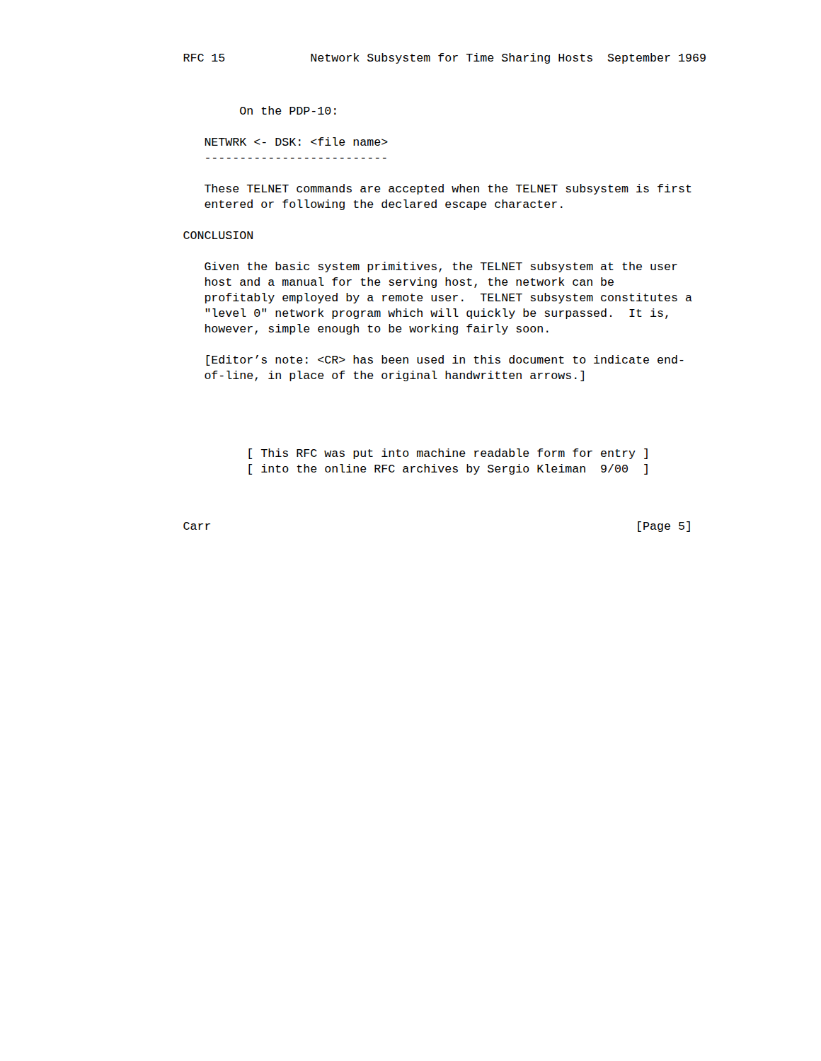RFC 15            Network Subsystem for Time Sharing Hosts  September 1969
        On the PDP-10:

   NETWRK <- DSK: <file name>
   --------------------------

   These TELNET commands are accepted when the TELNET subsystem is first
   entered or following the declared escape character.

CONCLUSION

   Given the basic system primitives, the TELNET subsystem at the user
   host and a manual for the serving host, the network can be
   profitably employed by a remote user.  TELNET subsystem constitutes a
   "level 0" network program which will quickly be surpassed.  It is,
   however, simple enough to be working fairly soon.

   [Editor’s note: <CR> has been used in this document to indicate end-
   of-line, in place of the original handwritten arrows.]




         [ This RFC was put into machine readable form for entry ]
         [ into the online RFC archives by Sergio Kleiman  9/00  ]
Carr                                                            [Page 5]